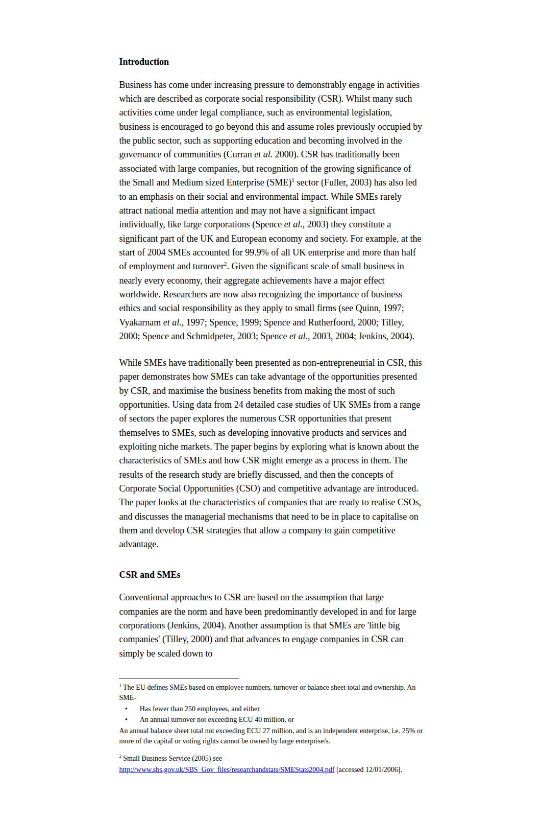Introduction
Business has come under increasing pressure to demonstrably engage in activities which are described as corporate social responsibility (CSR). Whilst many such activities come under legal compliance, such as environmental legislation, business is encouraged to go beyond this and assume roles previously occupied by the public sector, such as supporting education and becoming involved in the governance of communities (Curran et al. 2000). CSR has traditionally been associated with large companies, but recognition of the growing significance of the Small and Medium sized Enterprise (SME)1 sector (Fuller, 2003) has also led to an emphasis on their social and environmental impact. While SMEs rarely attract national media attention and may not have a significant impact individually, like large corporations (Spence et al., 2003) they constitute a significant part of the UK and European economy and society. For example, at the start of 2004 SMEs accounted for 99.9% of all UK enterprise and more than half of employment and turnover2. Given the significant scale of small business in nearly every economy, their aggregate achievements have a major effect worldwide. Researchers are now also recognizing the importance of business ethics and social responsibility as they apply to small firms (see Quinn, 1997; Vyakarnam et al., 1997; Spence, 1999; Spence and Rutherfoord, 2000; Tilley, 2000; Spence and Schmidpeter, 2003; Spence et al., 2003, 2004; Jenkins, 2004).
While SMEs have traditionally been presented as non-entrepreneurial in CSR, this paper demonstrates how SMEs can take advantage of the opportunities presented by CSR, and maximise the business benefits from making the most of such opportunities. Using data from 24 detailed case studies of UK SMEs from a range of sectors the paper explores the numerous CSR opportunities that present themselves to SMEs, such as developing innovative products and services and exploiting niche markets. The paper begins by exploring what is known about the characteristics of SMEs and how CSR might emerge as a process in them. The results of the research study are briefly discussed, and then the concepts of Corporate Social Opportunities (CSO) and competitive advantage are introduced. The paper looks at the characteristics of companies that are ready to realise CSOs, and discusses the managerial mechanisms that need to be in place to capitalise on them and develop CSR strategies that allow a company to gain competitive advantage.
CSR and SMEs
Conventional approaches to CSR are based on the assumption that large companies are the norm and have been predominantly developed in and for large corporations (Jenkins, 2004). Another assumption is that SMEs are 'little big companies' (Tilley, 2000) and that advances to engage companies in CSR can simply be scaled down to
1 The EU defines SMEs based on employee numbers, turnover or balance sheet total and ownership. An SME-
Has fewer than 250 employees, and either
An annual turnover not exceeding ECU 40 million, or
An annual balance sheet total not exceeding ECU 27 million, and is an independent enterprise, i.e. 25% or more of the capital or voting rights cannot be owned by large enterprise/s.
2 Small Business Service (2005) see
http://www.sbs.gov.uk/SBS_Gov_files/researchandstats/SMEStats2004.pdf [accessed 12/01/2006].